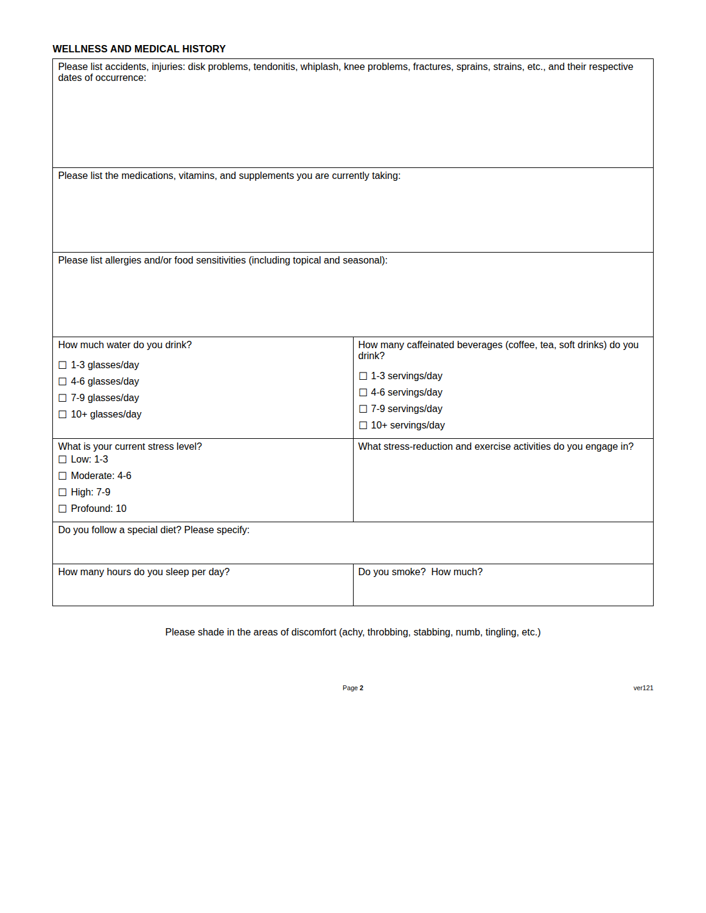WELLNESS AND MEDICAL HISTORY
| Please list accidents, injuries: disk problems, tendonitis, whiplash, knee problems, fractures, sprains, strains, etc., and their respective dates of occurrence: |
| Please list the medications, vitamins, and supplements you are currently taking: |
| Please list allergies and/or food sensitivities (including topical and seasonal): |
| How much water do you drink? 1-3 glasses/day 4-6 glasses/day 7-9 glasses/day 10+ glasses/day | How many caffeinated beverages (coffee, tea, soft drinks) do you drink? 1-3 servings/day 4-6 servings/day 7-9 servings/day 10+ servings/day |
| What is your current stress level? Low: 1-3 Moderate: 4-6 High: 7-9 Profound: 10 | What stress-reduction and exercise activities do you engage in? |
| Do you follow a special diet? Please specify: |
| How many hours do you sleep per day? | Do you smoke? How much? |
Please shade in the areas of discomfort (achy, throbbing, stabbing, numb, tingling, etc.)
Page 2
ver121